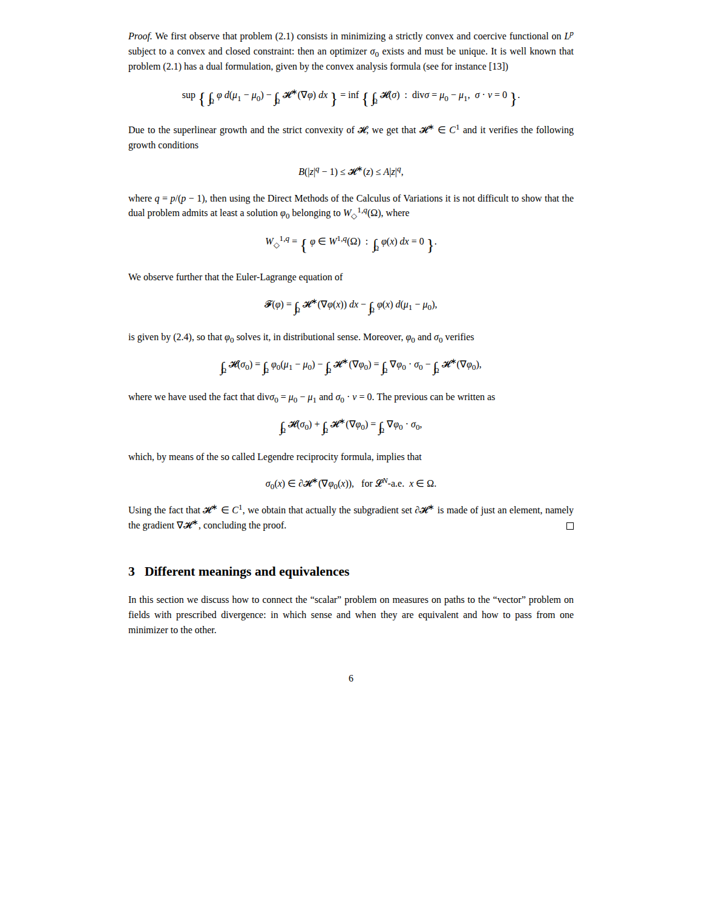Proof. We first observe that problem (2.1) consists in minimizing a strictly convex and coercive functional on Lp subject to a convex and closed constraint: then an optimizer σ0 exists and must be unique. It is well known that problem (2.1) has a dual formulation, given by the convex analysis formula (see for instance [13])
sup { ∫Ω φ d(μ1 − μ0) − ∫Ω 𝓗∗(∇φ) dx } = inf { ∫Ω 𝓗(σ) : divσ = μ0 − μ1, σ · ν = 0 }.
Due to the superlinear growth and the strict convexity of 𝓗, we get that 𝓗∗ ∈ C1 and it verifies the following growth conditions
B(|z|q − 1) ≤ 𝓗∗(z) ≤ A|z|q,
where q = p/(p − 1), then using the Direct Methods of the Calculus of Variations it is not difficult to show that the dual problem admits at least a solution φ0 belonging to W◇1,q(Ω), where
W◇1,q = { φ ∈ W1,q(Ω) : ∫Ω φ(x) dx = 0 }.
We observe further that the Euler-Lagrange equation of
𝓕(φ) = ∫Ω 𝓗∗(∇φ(x)) dx − ∫Ω φ(x) d(μ1 − μ0),
is given by (2.4), so that φ0 solves it, in distributional sense. Moreover, φ0 and σ0 verifies
∫Ω 𝓗(σ0) = ∫Ω φ0(μ1 − μ0) − ∫Ω 𝓗∗(∇φ0) = ∫Ω ∇φ0 · σ0 − ∫Ω 𝓗∗(∇φ0),
where we have used the fact that divσ0 = μ0 − μ1 and σ0 · ν = 0. The previous can be written as
∫Ω 𝓗(σ0) + ∫Ω 𝓗∗(∇φ0) = ∫Ω ∇φ0 · σ0,
which, by means of the so called Legendre reciprocity formula, implies that
σ0(x) ∈ ∂𝓗∗(∇φ0(x)), for 𝓛N-a.e. x ∈ Ω.
Using the fact that 𝓗∗ ∈ C1, we obtain that actually the subgradient set ∂𝓗∗ is made of just an element, namely the gradient ∇𝓗∗, concluding the proof.
3 Different meanings and equivalences
In this section we discuss how to connect the “scalar” problem on measures on paths to the “vector” problem on fields with prescribed divergence: in which sense and when they are equivalent and how to pass from one minimizer to the other.
6